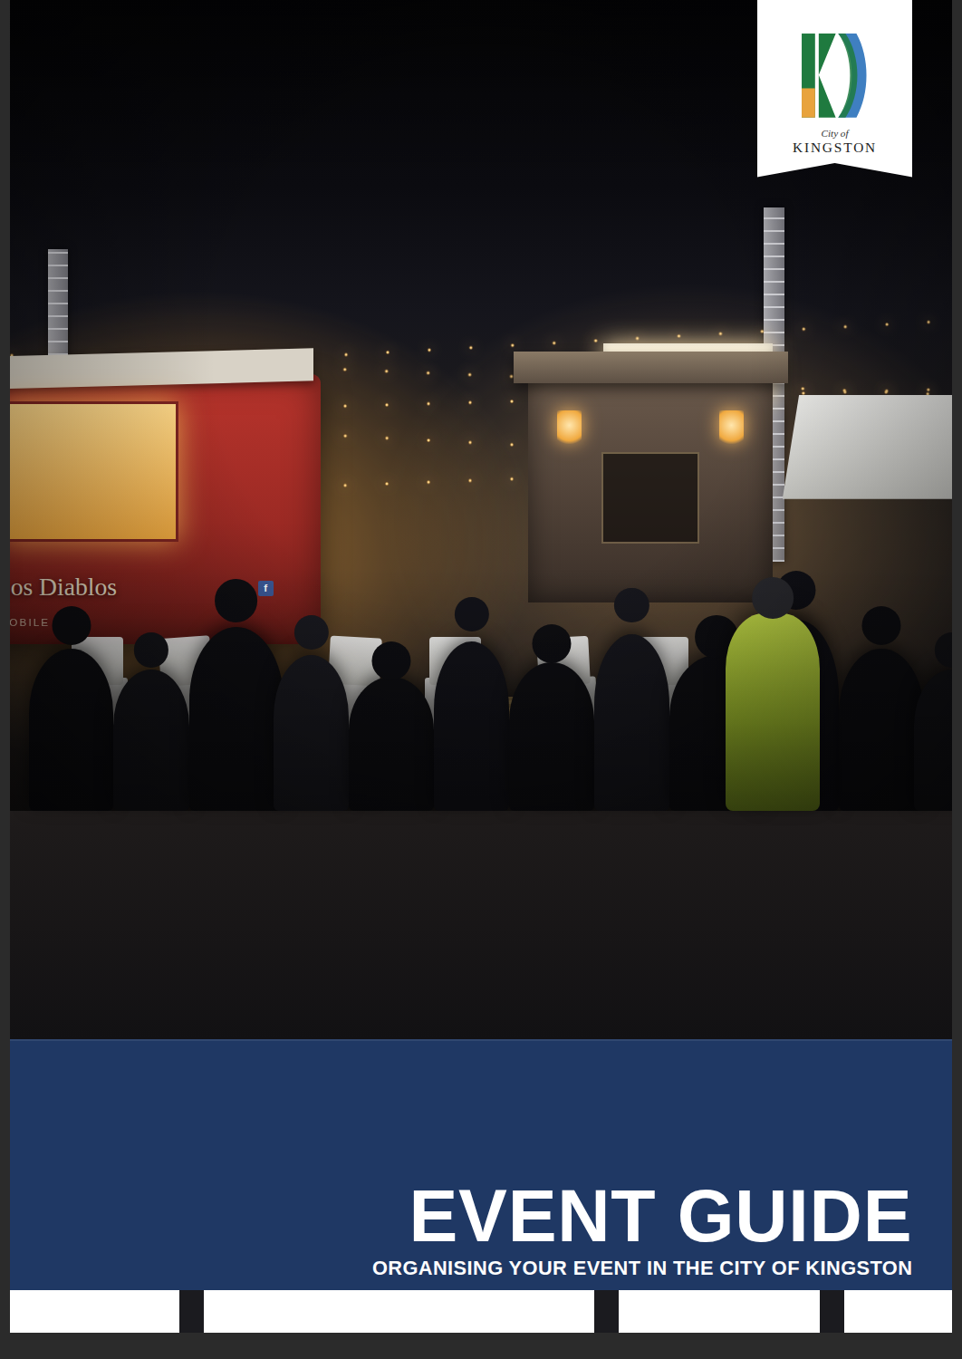Los Diablos
MOBILE C…
f
KINGSTON
City of
KINGSTON
Event Guide
Organising your event in the City of Kingston